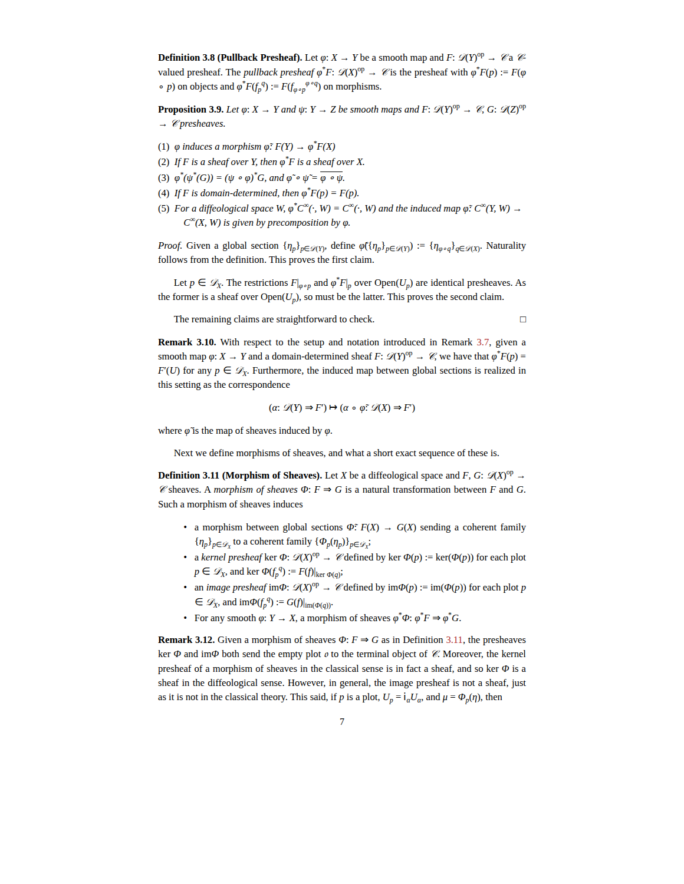Definition 3.8 (Pullback Presheaf). Let φ: X → Y be a smooth map and F: 𝒟(Y)op → 𝒞 a 𝒞-valued presheaf. The pullback presheaf φ*F: 𝒟(X)op → 𝒞 is the presheaf with φ*F(p) := F(φ ∘ p) on objects and φ*F(fpq) := F(fφ∘pφ∘q) on morphisms.
Proposition 3.9. Let φ: X → Y and ψ: Y → Z be smooth maps and F: 𝒟(Y)op → 𝒞, G: 𝒟(Z)op → 𝒞 presheaves.
(1) φ induces a morphism φ̃: F(Y) → φ*F(X)
(2) If F is a sheaf over Y, then φ*F is a sheaf over X.
(3) φ*(ψ*(G)) = (ψ ∘ φ)*G, and φ̃ ∘ ψ̃ = φ ∘ ψ.
(4) If F is domain-determined, then φ*F(p) = F(p).
(5) For a diffeological space W, φ*C∞(·, W) = C∞(·, W) and the induced map φ̃: C∞(Y, W) → C∞(X, W) is given by precomposition by φ.
Proof. Given a global section {ηp}p∈𝒟(Y), define φ̃({ηp}p∈𝒟(Y)) := {ηφ∘q}q∈𝒟(X). Naturality follows from the definition. This proves the first claim.
Let p ∈ 𝒟X. The restrictions F|φ∘p and φ*F|p over Open(Up) are identical presheaves. As the former is a sheaf over Open(Up), so must be the latter. This proves the second claim.
The remaining claims are straightforward to check. □
Remark 3.10. With respect to the setup and notation introduced in Remark 3.7, given a smooth map φ: X → Y and a domain-determined sheaf F: 𝒟(Y)op → 𝒞, we have that φ*F(p) = F′(U) for any p ∈ 𝒟X. Furthermore, the induced map between global sections is realized in this setting as the correspondence
(α: 𝒟(Y) ⇒ F′) ↦ (α ∘ φ̃: 𝒟(X) ⇒ F′)
where φ̃ is the map of sheaves induced by φ.
Next we define morphisms of sheaves, and what a short exact sequence of these is.
Definition 3.11 (Morphism of Sheaves). Let X be a diffeological space and F, G: 𝒟(X)op → 𝒞 sheaves. A morphism of sheaves Φ: F ⇒ G is a natural transformation between F and G. Such a morphism of sheaves induces
a morphism between global sections Φ̃: F(X) → G(X) sending a coherent family {ηp}p∈𝒟X to a coherent family {Φp(ηp)}p∈𝒟X;
a kernel presheaf ker Φ: 𝒟(X)op → 𝒞 defined by ker Φ(p) := ker(Φ(p)) for each plot p ∈ 𝒟X, and ker Φ(fpq) := F(f)|ker Φ(q);
an image presheaf imΦ: 𝒟(X)op → 𝒞 defined by imΦ(p) := im(Φ(p)) for each plot p ∈ 𝒟X, and imΦ(fpq) := G(f)|im(Φ(q)).
For any smooth φ: Y → X, a morphism of sheaves φ*Φ: φ*F ⇒ φ*G.
Remark 3.12. Given a morphism of sheaves Φ: F ⇒ G as in Definition 3.11, the presheaves ker Φ and imΦ both send the empty plot 𝔬 to the terminal object of 𝒞. Moreover, the kernel presheaf of a morphism of sheaves in the classical sense is in fact a sheaf, and so ker Φ is a sheaf in the diffeological sense. However, in general, the image presheaf is not a sheaf, just as it is not in the classical theory. This said, if p is a plot, Up = ⅰαUα, and μ = Φp(η), then
7